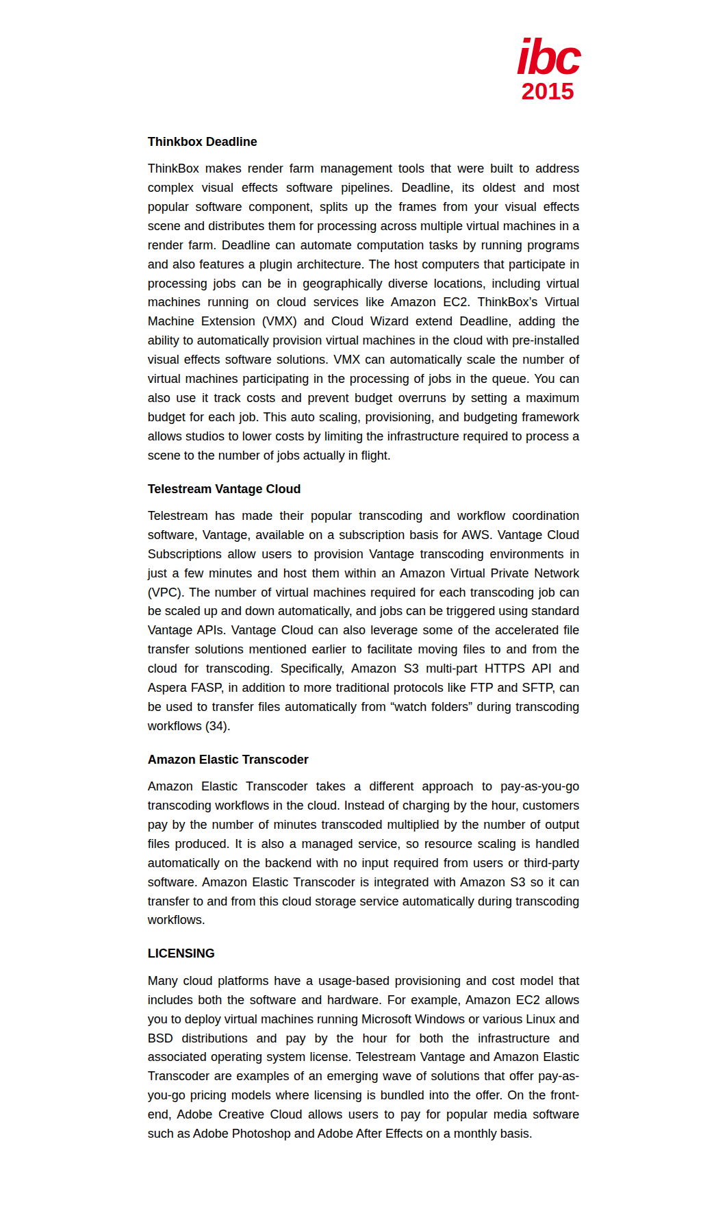ibc 2015
Thinkbox Deadline
ThinkBox makes render farm management tools that were built to address complex visual effects software pipelines. Deadline, its oldest and most popular software component, splits up the frames from your visual effects scene and distributes them for processing across multiple virtual machines in a render farm. Deadline can automate computation tasks by running programs and also features a plugin architecture. The host computers that participate in processing jobs can be in geographically diverse locations, including virtual machines running on cloud services like Amazon EC2. ThinkBox’s Virtual Machine Extension (VMX) and Cloud Wizard extend Deadline, adding the ability to automatically provision virtual machines in the cloud with pre-installed visual effects software solutions. VMX can automatically scale the number of virtual machines participating in the processing of jobs in the queue. You can also use it track costs and prevent budget overruns by setting a maximum budget for each job. This auto scaling, provisioning, and budgeting framework allows studios to lower costs by limiting the infrastructure required to process a scene to the number of jobs actually in flight.
Telestream Vantage Cloud
Telestream has made their popular transcoding and workflow coordination software, Vantage, available on a subscription basis for AWS. Vantage Cloud Subscriptions allow users to provision Vantage transcoding environments in just a few minutes and host them within an Amazon Virtual Private Network (VPC). The number of virtual machines required for each transcoding job can be scaled up and down automatically, and jobs can be triggered using standard Vantage APIs. Vantage Cloud can also leverage some of the accelerated file transfer solutions mentioned earlier to facilitate moving files to and from the cloud for transcoding. Specifically, Amazon S3 multi-part HTTPS API and Aspera FASP, in addition to more traditional protocols like FTP and SFTP, can be used to transfer files automatically from “watch folders” during transcoding workflows (34).
Amazon Elastic Transcoder
Amazon Elastic Transcoder takes a different approach to pay-as-you-go transcoding workflows in the cloud. Instead of charging by the hour, customers pay by the number of minutes transcoded multiplied by the number of output files produced. It is also a managed service, so resource scaling is handled automatically on the backend with no input required from users or third-party software. Amazon Elastic Transcoder is integrated with Amazon S3 so it can transfer to and from this cloud storage service automatically during transcoding workflows.
LICENSING
Many cloud platforms have a usage-based provisioning and cost model that includes both the software and hardware. For example, Amazon EC2 allows you to deploy virtual machines running Microsoft Windows or various Linux and BSD distributions and pay by the hour for both the infrastructure and associated operating system license. Telestream Vantage and Amazon Elastic Transcoder are examples of an emerging wave of solutions that offer pay-as-you-go pricing models where licensing is bundled into the offer. On the front-end, Adobe Creative Cloud allows users to pay for popular media software such as Adobe Photoshop and Adobe After Effects on a monthly basis.